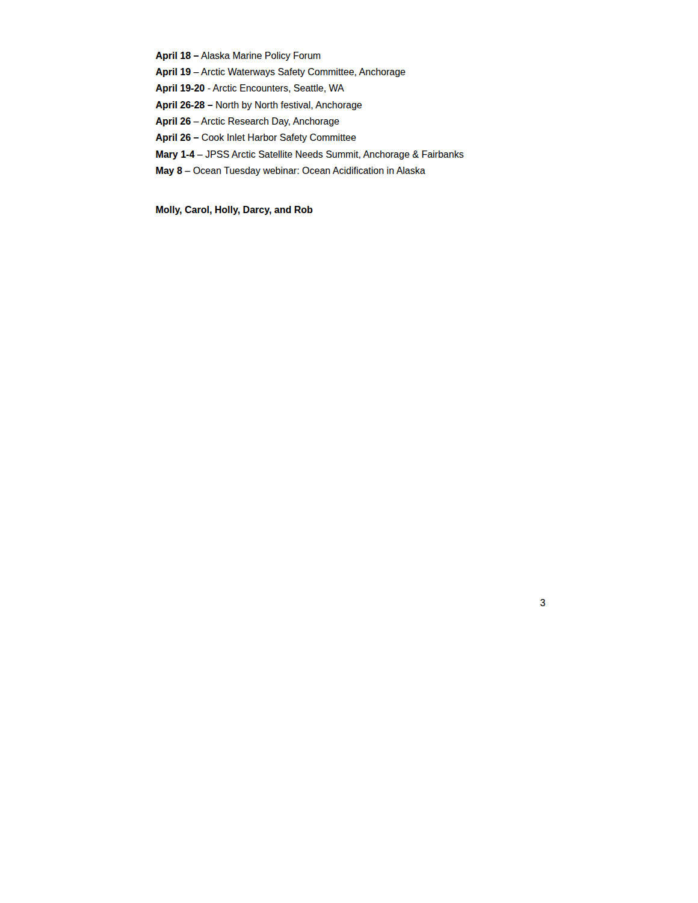April 18 – Alaska Marine Policy Forum
April 19 – Arctic Waterways Safety Committee, Anchorage
April 19-20 - Arctic Encounters, Seattle, WA
April 26-28 – North by North festival, Anchorage
April 26 – Arctic Research Day, Anchorage
April 26 – Cook Inlet Harbor Safety Committee
Mary 1-4 – JPSS Arctic Satellite Needs Summit, Anchorage & Fairbanks
May 8 – Ocean Tuesday webinar: Ocean Acidification in Alaska
Molly, Carol, Holly, Darcy, and Rob
3